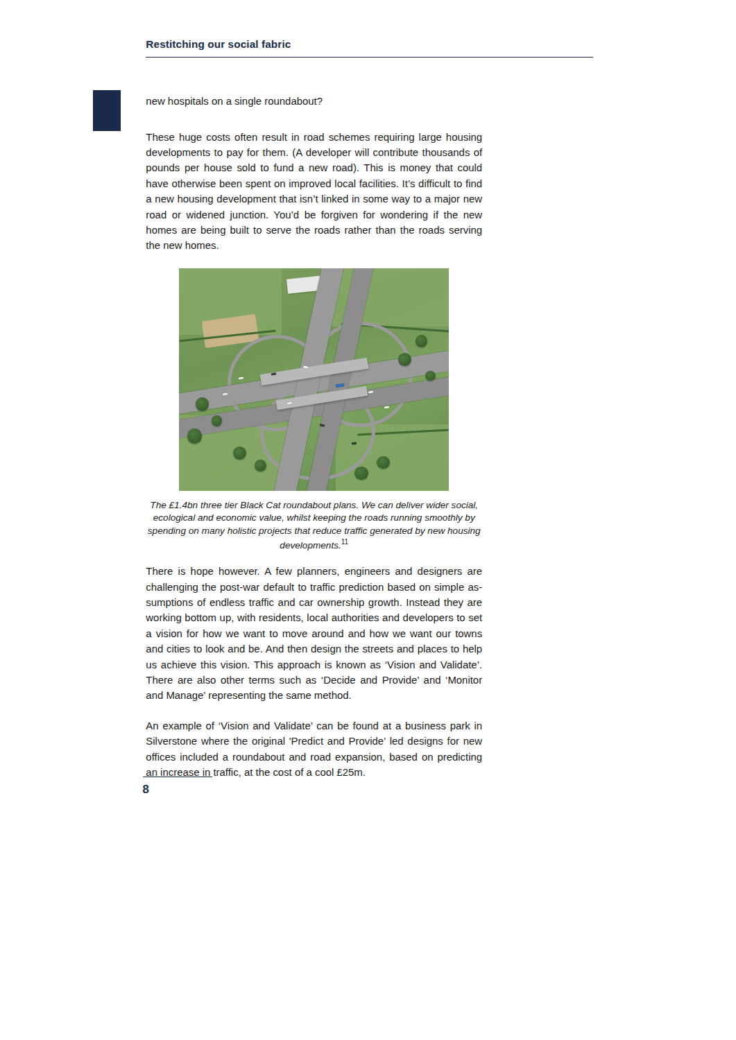Restitching our social fabric
new hospitals on a single roundabout?
These huge costs often result in road schemes requiring large housing developments to pay for them. (A developer will contribute thousands of pounds per house sold to fund a new road). This is money that could have otherwise been spent on improved local facilities. It’s difficult to find a new housing development that isn’t linked in some way to a major new road or widened junction. You’d be forgiven for wondering if the new homes are being built to serve the roads rather than the roads serving the new homes.
The £1.4bn three tier Black Cat roundabout plans. We can deliver wider social, ecological and economic value, whilst keeping the roads running smoothly by spending on many holistic projects that reduce traffic generated by new housing developments.11
There is hope however. A few planners, engineers and designers are challenging the post-war default to traffic prediction based on simple assumptions of endless traffic and car ownership growth. Instead they are working bottom up, with residents, local authorities and developers to set a vision for how we want to move around and how we want our towns and cities to look and be. And then design the streets and places to help us achieve this vision. This approach is known as ‘Vision and Validate’. There are also other terms such as ‘Decide and Provide’ and ‘Monitor and Manage’ representing the same method.
An example of ‘Vision and Validate’ can be found at a business park in Silverstone where the original 'Predict and Provide’ led designs for new offices included a roundabout and road expansion, based on predicting an increase in traffic, at the cost of a cool £25m.
8